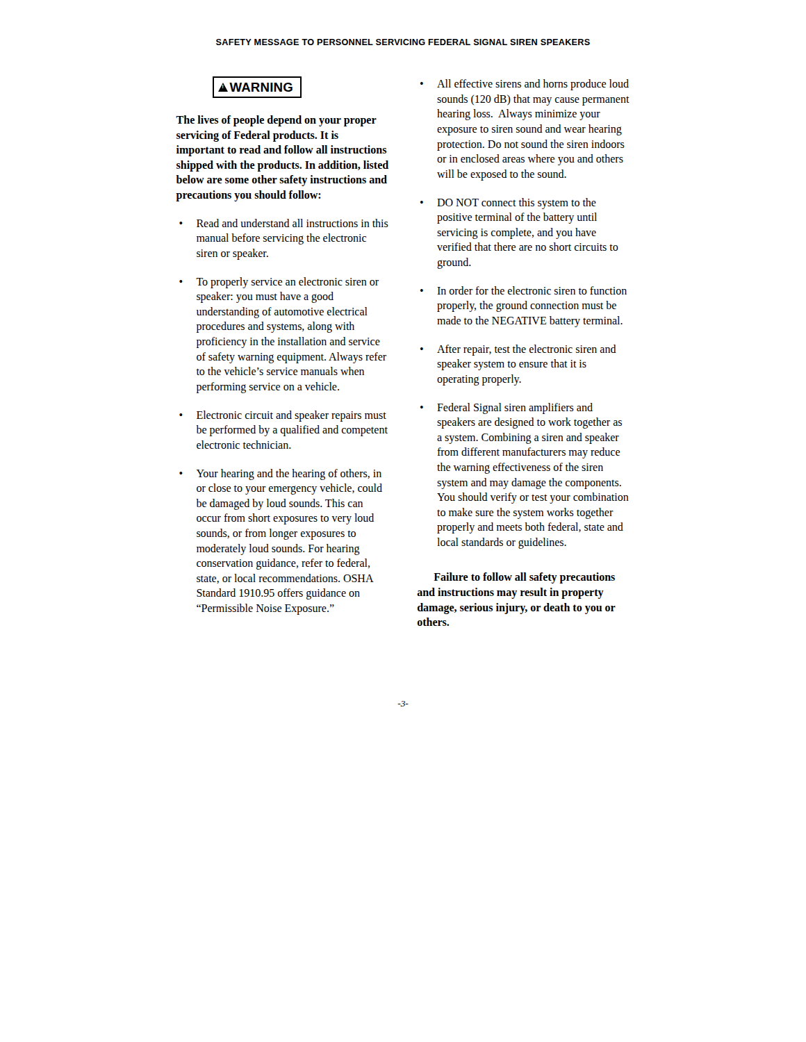Safety Message to Personnel Servicing Federal Signal Siren Speakers
WARNING
The lives of people depend on your proper servicing of Federal products. It is important to read and follow all instructions shipped with the products. In addition, listed below are some other safety instructions and precautions you should follow:
Read and understand all instructions in this manual before servicing the electronic siren or speaker.
To properly service an electronic siren or speaker: you must have a good understanding of automotive electrical procedures and systems, along with proficiency in the installation and service of safety warning equipment. Always refer to the vehicle’s service manuals when performing service on a vehicle.
Electronic circuit and speaker repairs must be performed by a qualified and competent electronic technician.
Your hearing and the hearing of others, in or close to your emergency vehicle, could be damaged by loud sounds. This can occur from short exposures to very loud sounds, or from longer exposures to moderately loud sounds. For hearing conservation guidance, refer to federal, state, or local recommendations. OSHA Standard 1910.95 offers guidance on “Permissible Noise Exposure.”
All effective sirens and horns produce loud sounds (120 dB) that may cause permanent hearing loss. Always minimize your exposure to siren sound and wear hearing protection. Do not sound the siren indoors or in enclosed areas where you and others will be exposed to the sound.
DO NOT connect this system to the positive terminal of the battery until servicing is complete, and you have verified that there are no short circuits to ground.
In order for the electronic siren to function properly, the ground connection must be made to the NEGATIVE battery terminal.
After repair, test the electronic siren and speaker system to ensure that it is operating properly.
Federal Signal siren amplifiers and speakers are designed to work together as a system. Combining a siren and speaker from different manufacturers may reduce the warning effectiveness of the siren system and may damage the components. You should verify or test your combination to make sure the system works together properly and meets both federal, state and local standards or guidelines.
Failure to follow all safety precautions and instructions may result in property damage, serious injury, or death to you or others.
-3-